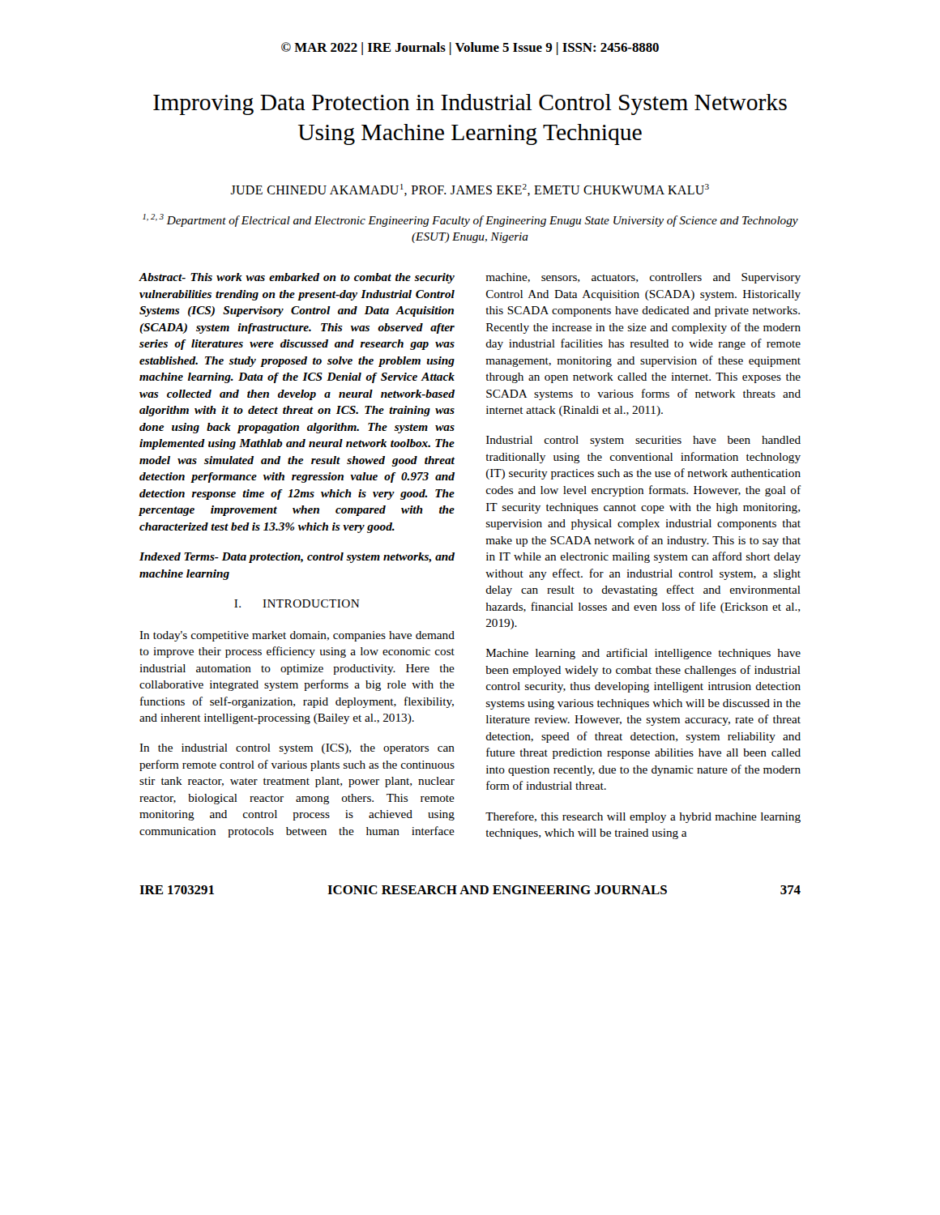© MAR 2022 | IRE Journals | Volume 5 Issue 9 | ISSN: 2456-8880
Improving Data Protection in Industrial Control System Networks Using Machine Learning Technique
JUDE CHINEDU AKAMADU1, PROF. JAMES EKE2, EMETU CHUKWUMA KALU3
1, 2, 3 Department of Electrical and Electronic Engineering Faculty of Engineering Enugu State University of Science and Technology (ESUT) Enugu, Nigeria
Abstract- This work was embarked on to combat the security vulnerabilities trending on the present-day Industrial Control Systems (ICS) Supervisory Control and Data Acquisition (SCADA) system infrastructure. This was observed after series of literatures were discussed and research gap was established. The study proposed to solve the problem using machine learning. Data of the ICS Denial of Service Attack was collected and then develop a neural network-based algorithm with it to detect threat on ICS. The training was done using back propagation algorithm. The system was implemented using Mathlab and neural network toolbox. The model was simulated and the result showed good threat detection performance with regression value of 0.973 and detection response time of 12ms which is very good. The percentage improvement when compared with the characterized test bed is 13.3% which is very good.
Indexed Terms- Data protection, control system networks, and machine learning
I. Introduction
In today's competitive market domain, companies have demand to improve their process efficiency using a low economic cost industrial automation to optimize productivity. Here the collaborative integrated system performs a big role with the functions of self-organization, rapid deployment, flexibility, and inherent intelligent-processing (Bailey et al., 2013).
In the industrial control system (ICS), the operators can perform remote control of various plants such as the continuous stir tank reactor, water treatment plant, power plant, nuclear reactor, biological reactor among others. This remote monitoring and control process is achieved using communication protocols between the human interface machine, sensors, actuators, controllers and Supervisory Control And Data Acquisition (SCADA) system. Historically this SCADA components have dedicated and private networks. Recently the increase in the size and complexity of the modern day industrial facilities has resulted to wide range of remote management, monitoring and supervision of these equipment through an open network called the internet. This exposes the SCADA systems to various forms of network threats and internet attack (Rinaldi et al., 2011).
Industrial control system securities have been handled traditionally using the conventional information technology (IT) security practices such as the use of network authentication codes and low level encryption formats. However, the goal of IT security techniques cannot cope with the high monitoring, supervision and physical complex industrial components that make up the SCADA network of an industry. This is to say that in IT while an electronic mailing system can afford short delay without any effect. for an industrial control system, a slight delay can result to devastating effect and environmental hazards, financial losses and even loss of life (Erickson et al., 2019).
Machine learning and artificial intelligence techniques have been employed widely to combat these challenges of industrial control security, thus developing intelligent intrusion detection systems using various techniques which will be discussed in the literature review. However, the system accuracy, rate of threat detection, speed of threat detection, system reliability and future threat prediction response abilities have all been called into question recently, due to the dynamic nature of the modern form of industrial threat.
Therefore, this research will employ a hybrid machine learning techniques, which will be trained using a
IRE 1703291 ICONIC RESEARCH AND ENGINEERING JOURNALS 374